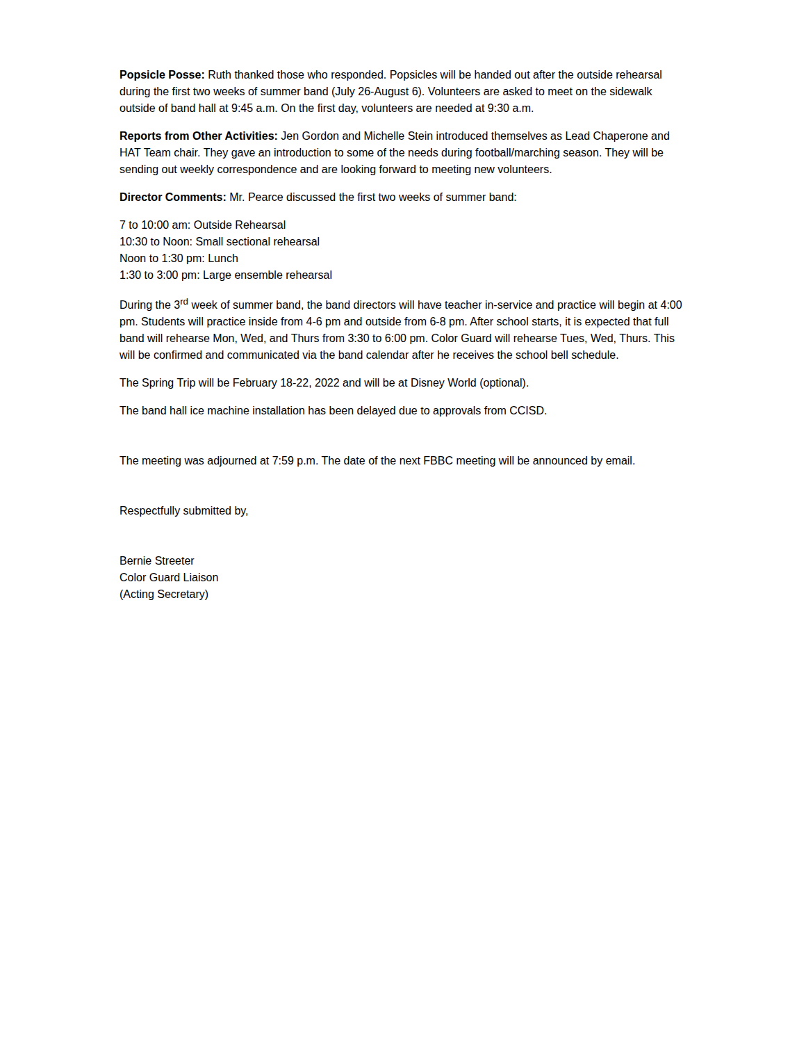Popsicle Posse: Ruth thanked those who responded. Popsicles will be handed out after the outside rehearsal during the first two weeks of summer band (July 26-August 6). Volunteers are asked to meet on the sidewalk outside of band hall at 9:45 a.m. On the first day, volunteers are needed at 9:30 a.m.
Reports from Other Activities: Jen Gordon and Michelle Stein introduced themselves as Lead Chaperone and HAT Team chair. They gave an introduction to some of the needs during football/marching season. They will be sending out weekly correspondence and are looking forward to meeting new volunteers.
Director Comments: Mr. Pearce discussed the first two weeks of summer band:
7 to 10:00 am: Outside Rehearsal
10:30 to Noon: Small sectional rehearsal
Noon to 1:30 pm: Lunch
1:30 to 3:00 pm: Large ensemble rehearsal
During the 3rd week of summer band, the band directors will have teacher in-service and practice will begin at 4:00 pm. Students will practice inside from 4-6 pm and outside from 6-8 pm. After school starts, it is expected that full band will rehearse Mon, Wed, and Thurs from 3:30 to 6:00 pm. Color Guard will rehearse Tues, Wed, Thurs. This will be confirmed and communicated via the band calendar after he receives the school bell schedule.
The Spring Trip will be February 18-22, 2022 and will be at Disney World (optional).
The band hall ice machine installation has been delayed due to approvals from CCISD.
The meeting was adjourned at 7:59 p.m. The date of the next FBBC meeting will be announced by email.
Respectfully submitted by,
Bernie Streeter
Color Guard Liaison
(Acting Secretary)